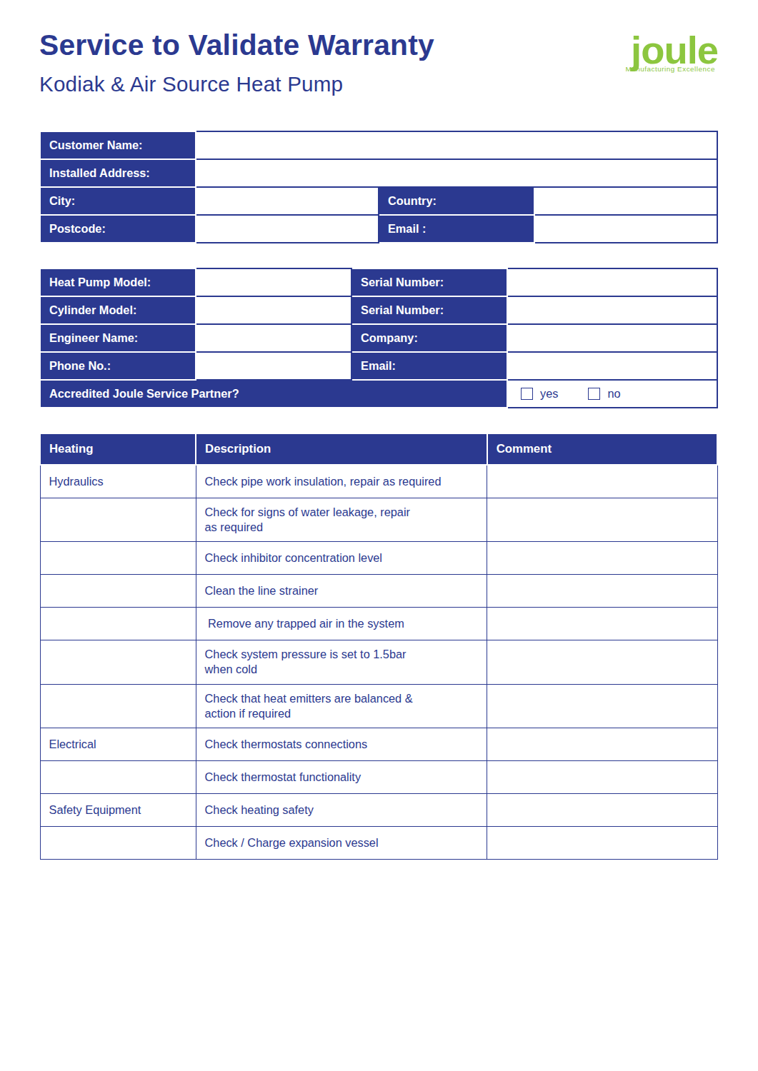Service to Validate Warranty
Kodiak & Air Source Heat Pump
joule Manufacturing Excellence
| Customer Name: | |
| Installed Address: | |
| City: | | Country: | |
| Postcode: | | Email : | |
| Heat Pump Model: | | Serial Number: | |
| Cylinder Model: | | Serial Number: | |
| Engineer Name: | | Company: | |
| Phone No.: | | Email: | |
| Accredited Joule Service Partner? | yes no |
| Heating | Description | Comment |
| --- | --- | --- |
| Hydraulics | Check pipe work insulation, repair as required | |
| | Check for signs of water leakage, repair as required | |
| | Check inhibitor concentration level | |
| | Clean the line strainer | |
| | Remove any trapped air in the system | |
| | Check system pressure is set to 1.5bar when cold | |
| | Check that heat emitters are balanced & action if required | |
| Electrical | Check thermostats connections | |
| | Check thermostat functionality | |
| Safety Equipment | Check heating safety | |
| | Check / Charge expansion vessel | |